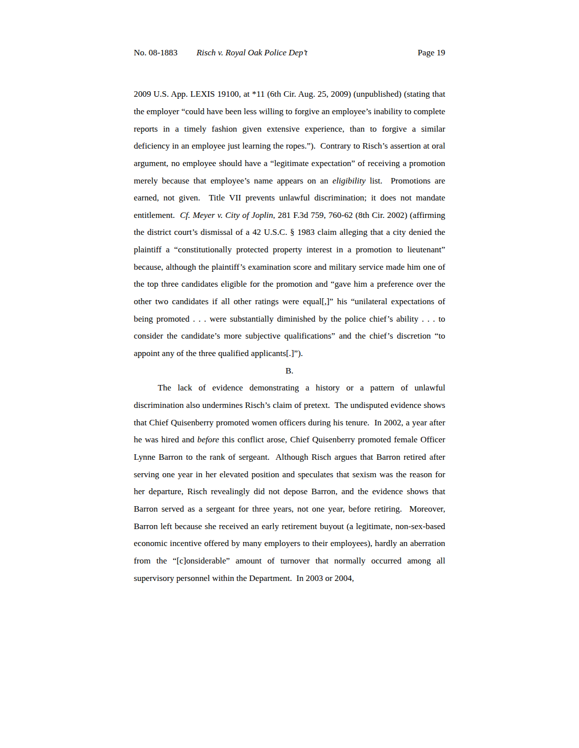No. 08-1883 Risch v. Royal Oak Police Dep’t Page 19
2009 U.S. App. LEXIS 19100, at *11 (6th Cir. Aug. 25, 2009) (unpublished) (stating that the employer “could have been less willing to forgive an employee’s inability to complete reports in a timely fashion given extensive experience, than to forgive a similar deficiency in an employee just learning the ropes.”). Contrary to Risch’s assertion at oral argument, no employee should have a “legitimate expectation” of receiving a promotion merely because that employee’s name appears on an eligibility list. Promotions are earned, not given. Title VII prevents unlawful discrimination; it does not mandate entitlement. Cf. Meyer v. City of Joplin, 281 F.3d 759, 760-62 (8th Cir. 2002) (affirming the district court’s dismissal of a 42 U.S.C. § 1983 claim alleging that a city denied the plaintiff a “constitutionally protected property interest in a promotion to lieutenant” because, although the plaintiff’s examination score and military service made him one of the top three candidates eligible for the promotion and “gave him a preference over the other two candidates if all other ratings were equal[,]” his “unilateral expectations of being promoted . . . were substantially diminished by the police chief’s ability . . . to consider the candidate’s more subjective qualifications” and the chief’s discretion “to appoint any of the three qualified applicants[.]”).
B.
The lack of evidence demonstrating a history or a pattern of unlawful discrimination also undermines Risch’s claim of pretext. The undisputed evidence shows that Chief Quisenberry promoted women officers during his tenure. In 2002, a year after he was hired and before this conflict arose, Chief Quisenberry promoted female Officer Lynne Barron to the rank of sergeant. Although Risch argues that Barron retired after serving one year in her elevated position and speculates that sexism was the reason for her departure, Risch revealingly did not depose Barron, and the evidence shows that Barron served as a sergeant for three years, not one year, before retiring. Moreover, Barron left because she received an early retirement buyout (a legitimate, non-sex-based economic incentive offered by many employers to their employees), hardly an aberration from the “[c]onsiderable” amount of turnover that normally occurred among all supervisory personnel within the Department. In 2003 or 2004,